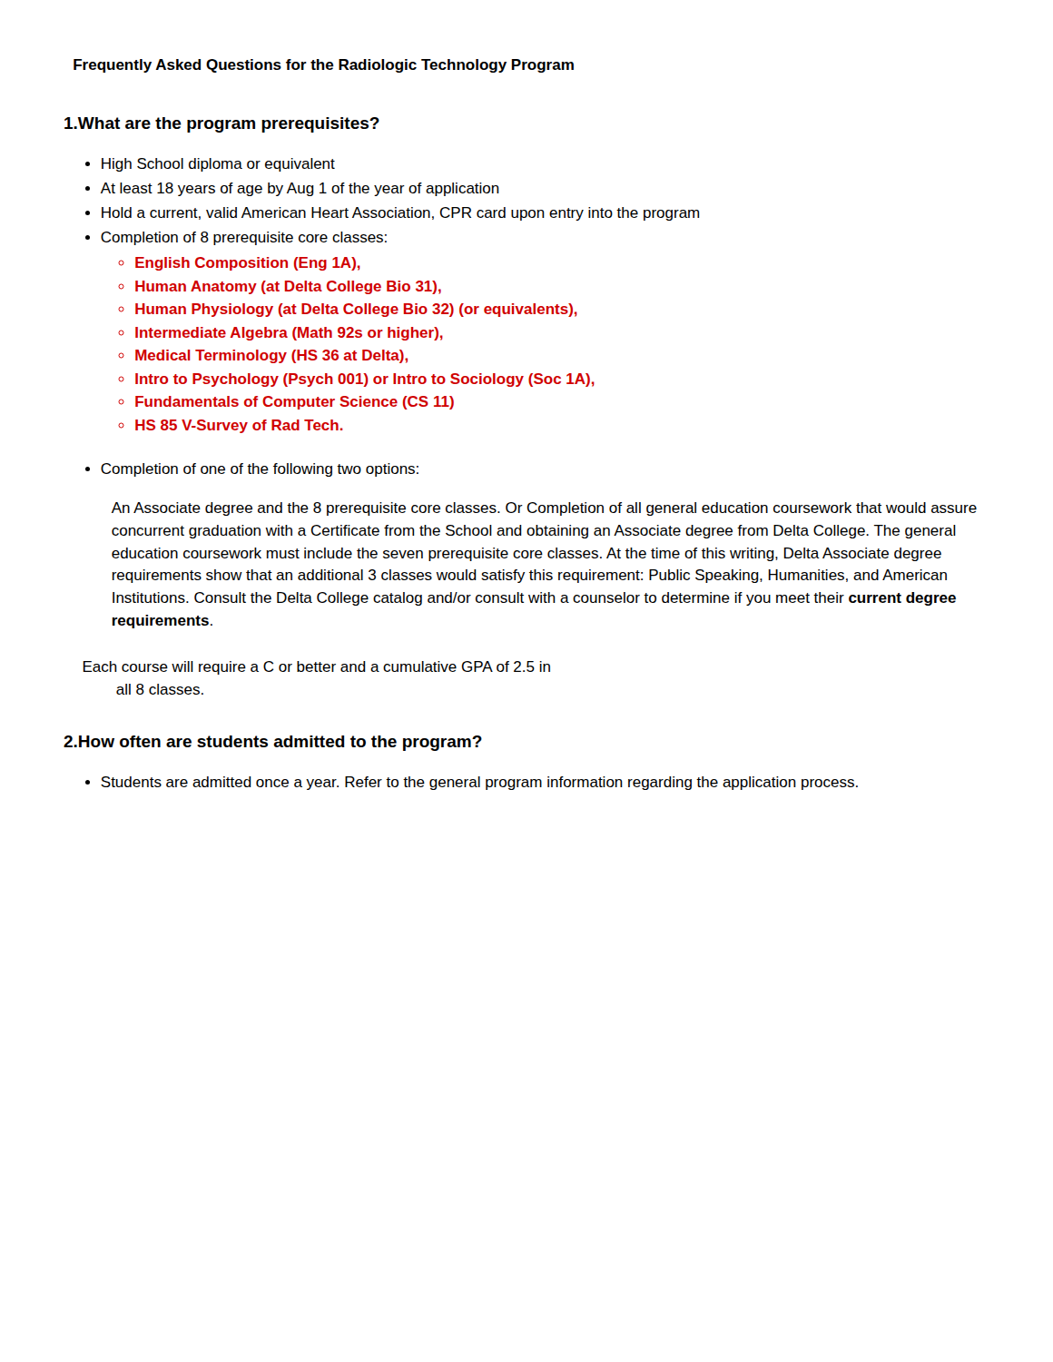Frequently Asked Questions for the Radiologic Technology Program
1.What are the program prerequisites?
High School diploma or equivalent
At least 18 years of age by Aug 1 of the year of application
Hold a current, valid American Heart Association, CPR card upon entry into the program
Completion of 8 prerequisite core classes:
English Composition (Eng 1A),
Human Anatomy (at Delta College Bio 31),
Human Physiology (at Delta College Bio 32) (or equivalents),
Intermediate Algebra (Math 92s or higher),
Medical Terminology (HS 36 at Delta),
Intro to Psychology (Psych 001) or Intro to Sociology (Soc 1A),
Fundamentals of Computer Science (CS 11)
HS 85 V-Survey of Rad Tech.
Completion of one of the following two options:
An Associate degree and the 8 prerequisite core classes. Or Completion of all general education coursework that would assure concurrent graduation with a Certificate from the School and obtaining an Associate degree from Delta College. The general education coursework must include the seven prerequisite core classes. At the time of this writing, Delta Associate degree requirements show that an additional 3 classes would satisfy this requirement: Public Speaking, Humanities, and American Institutions. Consult the Delta College catalog and/or consult with a counselor to determine if you meet their current degree requirements.
Each course will require a C or better and a cumulative GPA of 2.5 in all 8 classes.
2.How often are students admitted to the program?
Students are admitted once a year. Refer to the general program information regarding the application process.